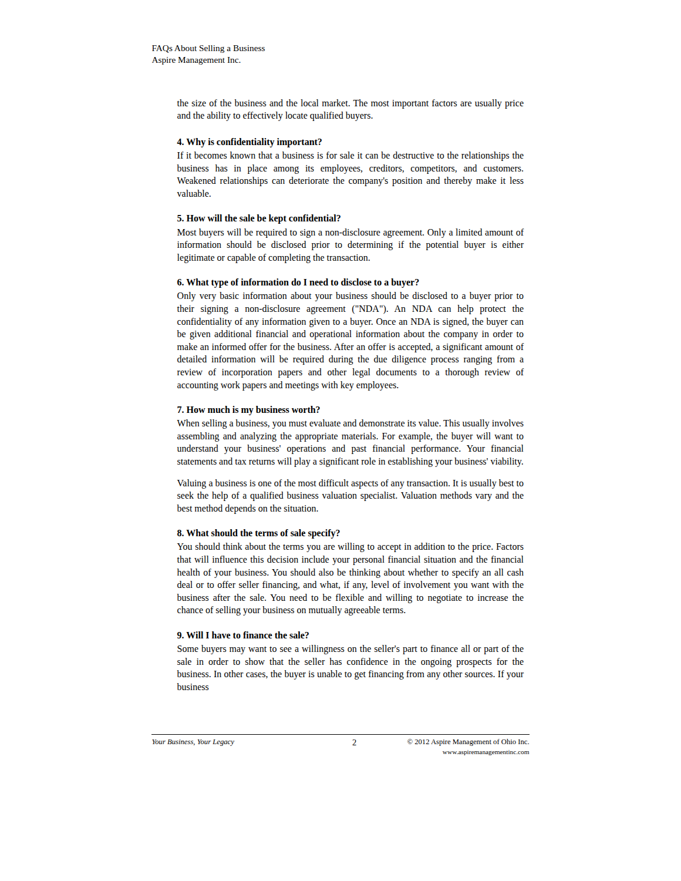FAQs About Selling a Business
Aspire Management Inc.
the size of the business and the local market. The most important factors are usually price and the ability to effectively locate qualified buyers.
4. Why is confidentiality important?
If it becomes known that a business is for sale it can be destructive to the relationships the business has in place among its employees, creditors, competitors, and customers. Weakened relationships can deteriorate the company's position and thereby make it less valuable.
5. How will the sale be kept confidential?
Most buyers will be required to sign a non-disclosure agreement. Only a limited amount of information should be disclosed prior to determining if the potential buyer is either legitimate or capable of completing the transaction.
6. What type of information do I need to disclose to a buyer?
Only very basic information about your business should be disclosed to a buyer prior to their signing a non-disclosure agreement ("NDA"). An NDA can help protect the confidentiality of any information given to a buyer. Once an NDA is signed, the buyer can be given additional financial and operational information about the company in order to make an informed offer for the business. After an offer is accepted, a significant amount of detailed information will be required during the due diligence process ranging from a review of incorporation papers and other legal documents to a thorough review of accounting work papers and meetings with key employees.
7. How much is my business worth?
When selling a business, you must evaluate and demonstrate its value. This usually involves assembling and analyzing the appropriate materials. For example, the buyer will want to understand your business' operations and past financial performance. Your financial statements and tax returns will play a significant role in establishing your business' viability.
Valuing a business is one of the most difficult aspects of any transaction. It is usually best to seek the help of a qualified business valuation specialist. Valuation methods vary and the best method depends on the situation.
8. What should the terms of sale specify?
You should think about the terms you are willing to accept in addition to the price. Factors that will influence this decision include your personal financial situation and the financial health of your business. You should also be thinking about whether to specify an all cash deal or to offer seller financing, and what, if any, level of involvement you want with the business after the sale. You need to be flexible and willing to negotiate to increase the chance of selling your business on mutually agreeable terms.
9. Will I have to finance the sale?
Some buyers may want to see a willingness on the seller's part to finance all or part of the sale in order to show that the seller has confidence in the ongoing prospects for the business. In other cases, the buyer is unable to get financing from any other sources. If your business
Your Business, Your Legacy
2
© 2012 Aspire Management of Ohio Inc.
www.aspiremanagementinc.com